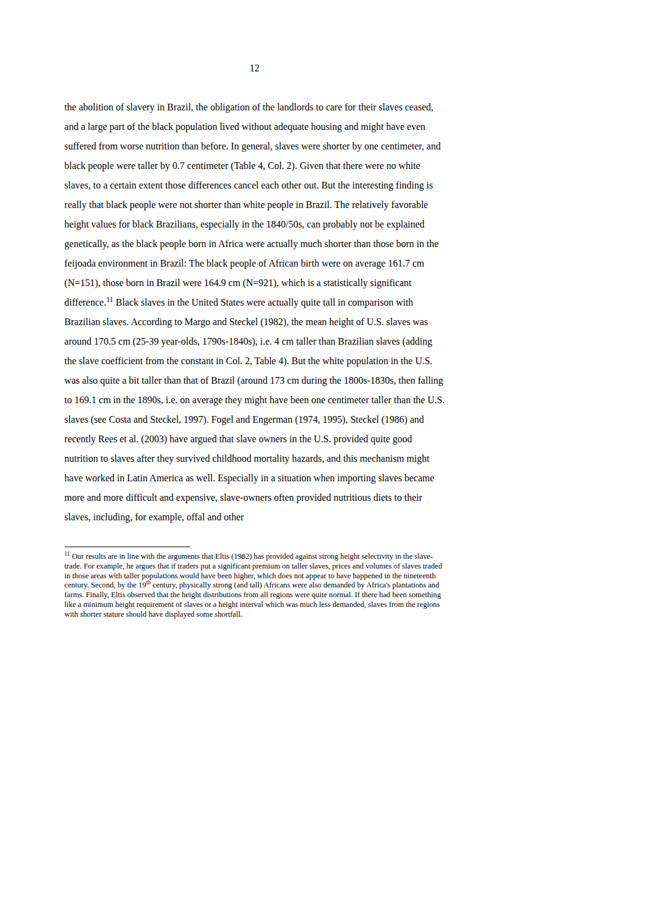12
the abolition of slavery in Brazil, the obligation of the landlords to care for their slaves ceased, and a large part of the black population lived without adequate housing and might have even suffered from worse nutrition than before. In general, slaves were shorter by one centimeter, and black people were taller by 0.7 centimeter (Table 4, Col. 2). Given that there were no white slaves, to a certain extent those differences cancel each other out. But the interesting finding is really that black people were not shorter than white people in Brazil. The relatively favorable height values for black Brazilians, especially in the 1840/50s, can probably not be explained genetically, as the black people born in Africa were actually much shorter than those born in the feijoada environment in Brazil: The black people of African birth were on average 161.7 cm (N=151), those born in Brazil were 164.9 cm (N=921), which is a statistically significant difference.11 Black slaves in the United States were actually quite tall in comparison with Brazilian slaves. According to Margo and Steckel (1982), the mean height of U.S. slaves was around 170.5 cm (25-39 year-olds, 1790s-1840s), i.e. 4 cm taller than Brazilian slaves (adding the slave coefficient from the constant in Col. 2, Table 4). But the white population in the U.S. was also quite a bit taller than that of Brazil (around 173 cm during the 1800s-1830s, then falling to 169.1 cm in the 1890s, i.e. on average they might have been one centimeter taller than the U.S. slaves (see Costa and Steckel, 1997). Fogel and Engerman (1974, 1995), Steckel (1986) and recently Rees et al. (2003) have argued that slave owners in the U.S. provided quite good nutrition to slaves after they survived childhood mortality hazards, and this mechanism might have worked in Latin America as well. Especially in a situation when importing slaves became more and more difficult and expensive, slave-owners often provided nutritious diets to their slaves, including, for example, offal and other
11 Our results are in line with the arguments that Eltis (1982) has provided against strong height selectivity in the slave-trade. For example, he argues that if traders put a significant premium on taller slaves, prices and volumes of slaves traded in those areas with taller populations would have been higher, which does not appear to have happened in the nineteenth century. Second, by the 19th century, physically strong (and tall) Africans were also demanded by Africa's plantations and farms. Finally, Eltis observed that the height distributions from all regions were quite normal. If there had been something like a minimum height requirement of slaves or a height interval which was much less demanded, slaves from the regions with shorter stature should have displayed some shortfall.